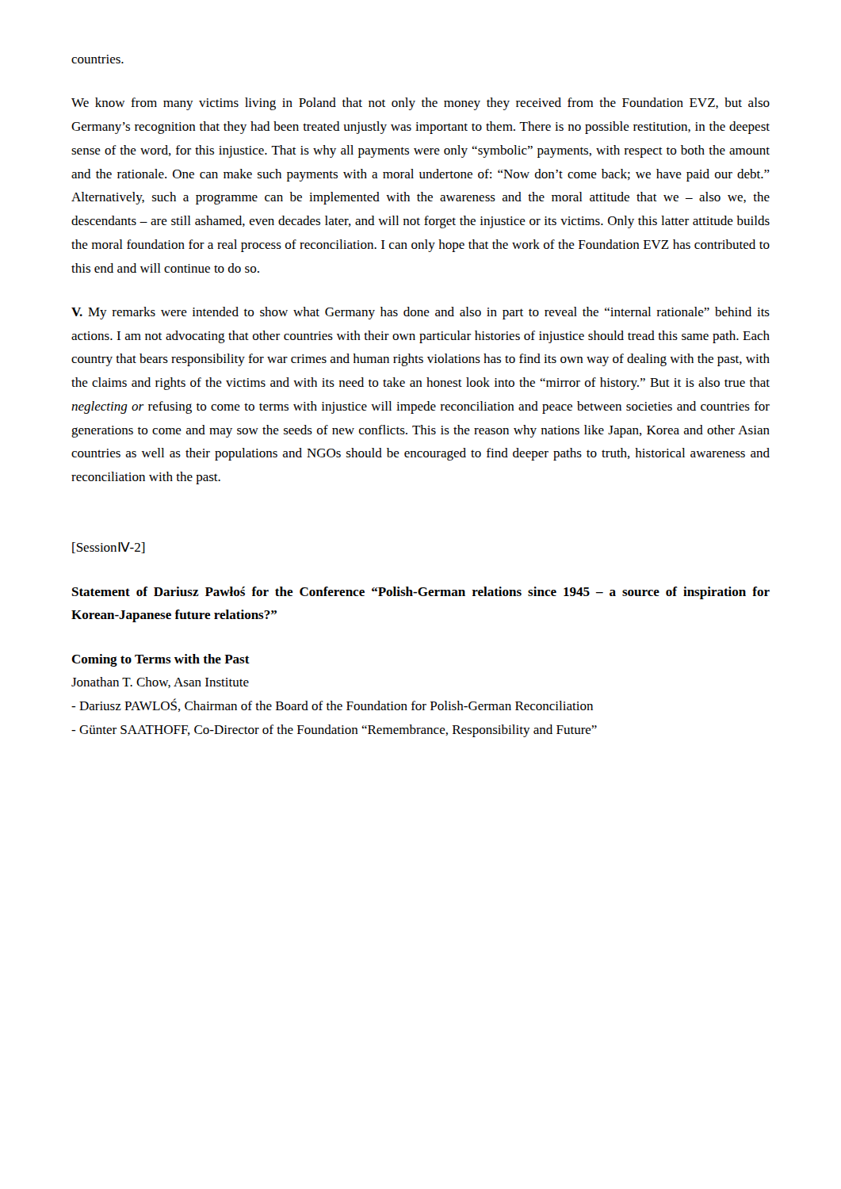countries.
We know from many victims living in Poland that not only the money they received from the Foundation EVZ, but also Germany’s recognition that they had been treated unjustly was important to them. There is no possible restitution, in the deepest sense of the word, for this injustice. That is why all payments were only “symbolic” payments, with respect to both the amount and the rationale. One can make such payments with a moral undertone of: “Now don’t come back; we have paid our debt.” Alternatively, such a programme can be implemented with the awareness and the moral attitude that we – also we, the descendants – are still ashamed, even decades later, and will not forget the injustice or its victims. Only this latter attitude builds the moral foundation for a real process of reconciliation. I can only hope that the work of the Foundation EVZ has contributed to this end and will continue to do so.
V. My remarks were intended to show what Germany has done and also in part to reveal the “internal rationale” behind its actions. I am not advocating that other countries with their own particular histories of injustice should tread this same path. Each country that bears responsibility for war crimes and human rights violations has to find its own way of dealing with the past, with the claims and rights of the victims and with its need to take an honest look into the “mirror of history.” But it is also true that neglecting or refusing to come to terms with injustice will impede reconciliation and peace between societies and countries for generations to come and may sow the seeds of new conflicts. This is the reason why nations like Japan, Korea and other Asian countries as well as their populations and NGOs should be encouraged to find deeper paths to truth, historical awareness and reconciliation with the past.
[SessionⅣ-2]
Statement of Dariusz Pawłoś for the Conference “Polish-German relations since 1945 – a source of inspiration for Korean-Japanese future relations?”
Coming to Terms with the Past
Jonathan T. Chow, Asan Institute
- Dariusz PAWLOŚ, Chairman of the Board of the Foundation for Polish-German Reconciliation
- Günter SAATHOFF, Co-Director of the Foundation “Remembrance, Responsibility and Future”